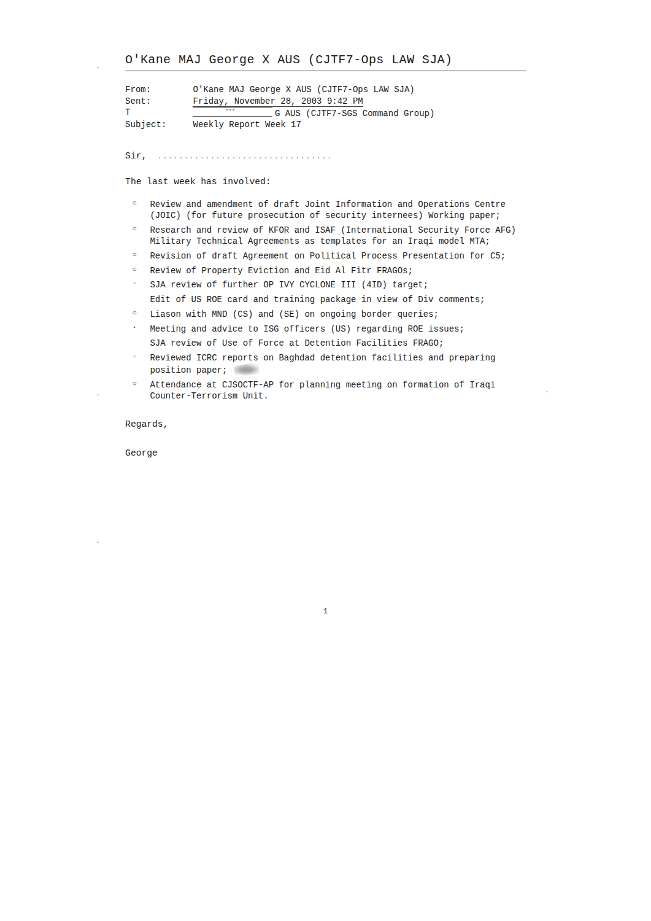. . . .
O'Kane MAJ George X AUS (CJTF7-Ops LAW SJA)
| From: | O'Kane MAJ George X AUS (CJTF7-Ops LAW SJA) |
| Sent: | Friday, November 28, 2003 9:42 PM |
| T | ••• G AUS (CJTF7-SGS Command Group) |
| Subject: | Weekly Report Week 17 |
Sir, .................................
The last week has involved:
Review and amendment of draft Joint Information and Operations Centre (JOIC) (for future prosecution of security internees) Working paper;
Research and review of KFOR and ISAF (International Security Force AFG) Military Technical Agreements as templates for an Iraqi model MTA;
Revision of draft Agreement on Political Process Presentation for C5;
Review of Property Eviction and Eid Al Fitr FRAGOs;
SJA review of further OP IVY CYCLONE III (4ID) target;
Edit of US ROE card and training package in view of Div comments;
Liason with MND (CS) and (SE) on ongoing border queries;
Meeting and advice to ISG officers (US) regarding ROE issues;
SJA review of Use of Force at Detention Facilities FRAGO;
Reviewed ICRC reports on Baghdad detention facilities and preparing position paper;
Attendance at CJSOCTF-AP for planning meeting on formation of Iraqi Counter-Terrorism Unit.
Regards,
George
1